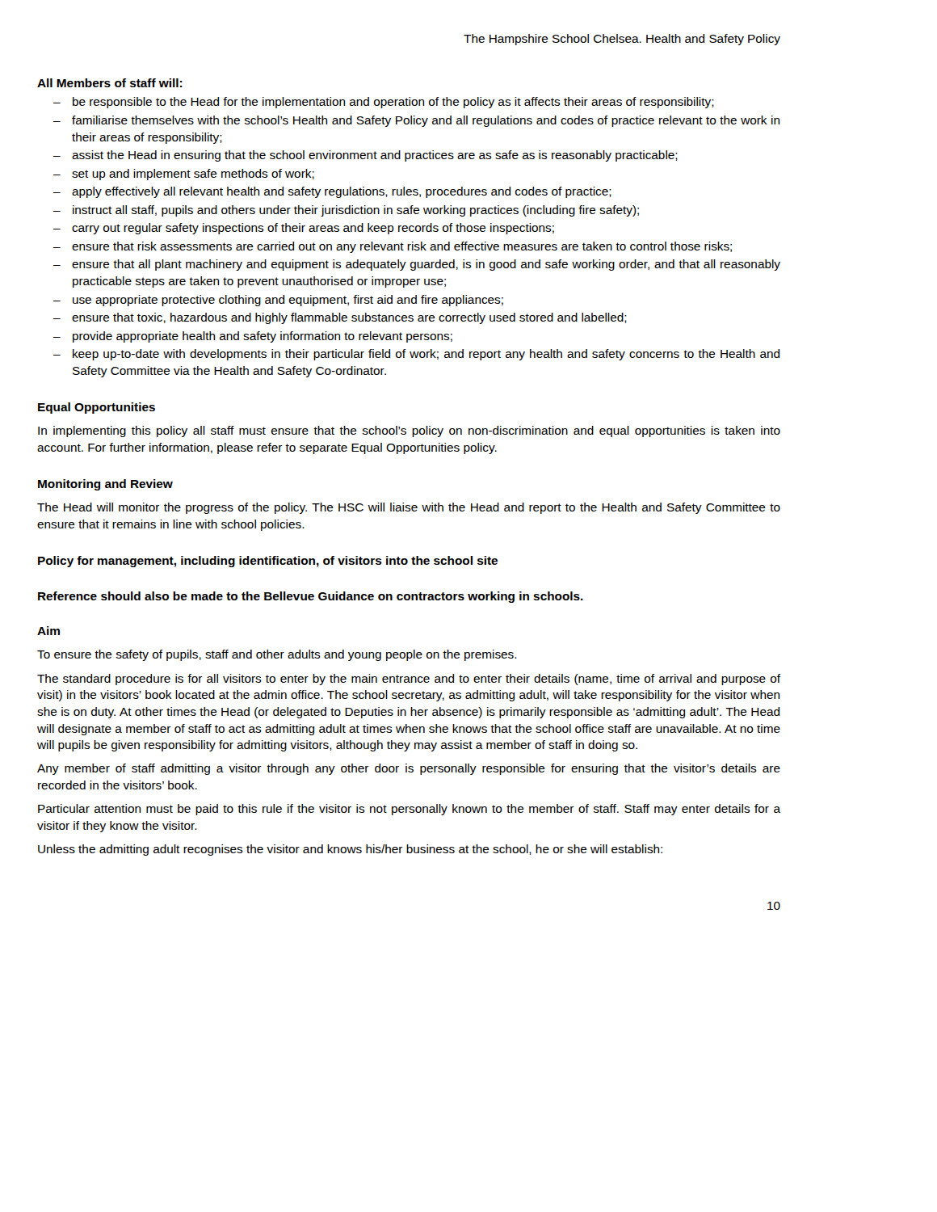The Hampshire School Chelsea. Health and Safety Policy
All Members of staff will:
be responsible to the Head for the implementation and operation of the policy as it affects their areas of responsibility;
familiarise themselves with the school’s Health and Safety Policy and all regulations and codes of practice relevant to the work in their areas of responsibility;
assist the Head in ensuring that the school environment and practices are as safe as is reasonably practicable;
set up and implement safe methods of work;
apply effectively all relevant health and safety regulations, rules, procedures and codes of practice;
instruct all staff, pupils and others under their jurisdiction in safe working practices (including fire safety);
carry out regular safety inspections of their areas and keep records of those inspections;
ensure that risk assessments are carried out on any relevant risk and effective measures are taken to control those risks;
ensure that all plant machinery and equipment is adequately guarded, is in good and safe working order, and that all reasonably practicable steps are taken to prevent unauthorised or improper use;
use appropriate protective clothing and equipment, first aid and fire appliances;
ensure that toxic, hazardous and highly flammable substances are correctly used stored and labelled;
provide appropriate health and safety information to relevant persons;
keep up-to-date with developments in their particular field of work; and report any health and safety concerns to the Health and Safety Committee via the Health and Safety Co-ordinator.
Equal Opportunities
In implementing this policy all staff must ensure that the school’s policy on non-discrimination and equal opportunities is taken into account. For further information, please refer to separate Equal Opportunities policy.
Monitoring and Review
The Head will monitor the progress of the policy. The HSC will liaise with the Head and report to the Health and Safety Committee to ensure that it remains in line with school policies.
Policy for management, including identification, of visitors into the school site
Reference should also be made to the Bellevue Guidance on contractors working in schools.
Aim
To ensure the safety of pupils, staff and other adults and young people on the premises.
The standard procedure is for all visitors to enter by the main entrance and to enter their details (name, time of arrival and purpose of visit) in the visitors’ book located at the admin office. The school secretary, as admitting adult, will take responsibility for the visitor when she is on duty. At other times the Head (or delegated to Deputies in her absence) is primarily responsible as ‘admitting adult’. The Head will designate a member of staff to act as admitting adult at times when she knows that the school office staff are unavailable. At no time will pupils be given responsibility for admitting visitors, although they may assist a member of staff in doing so.
Any member of staff admitting a visitor through any other door is personally responsible for ensuring that the visitor’s details are recorded in the visitors’ book.
Particular attention must be paid to this rule if the visitor is not personally known to the member of staff. Staff may enter details for a visitor if they know the visitor.
Unless the admitting adult recognises the visitor and knows his/her business at the school, he or she will establish:
10